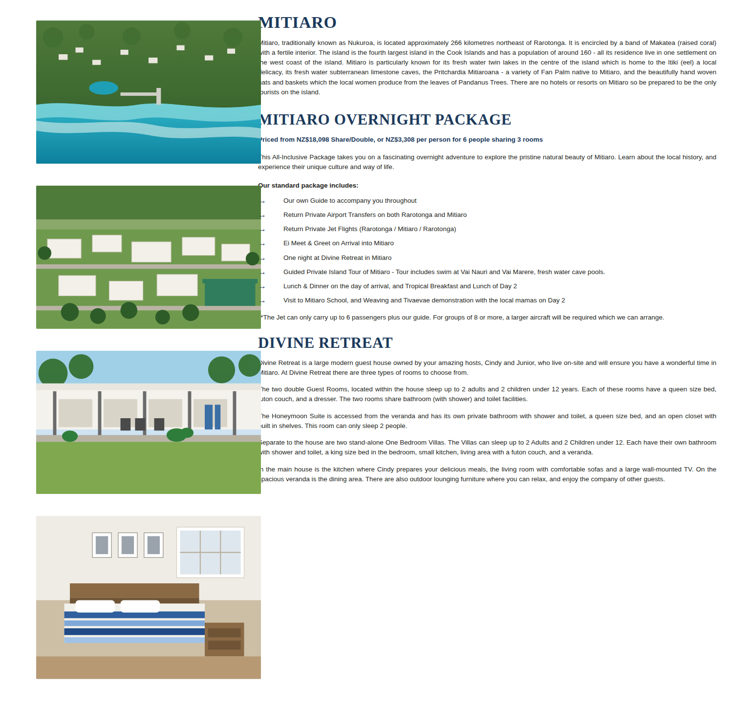MITIARO
Mitiaro, traditionally known as Nukuroa, is located approximately 266 kilometres northeast of Rarotonga. It is encircled by a band of Makatea (raised coral) with a fertile interior. The island is the fourth largest island in the Cook Islands and has a population of around 160 - all its residence live in one settlement on the west coast of the island. Mitiaro is particularly known for its fresh water twin lakes in the centre of the island which is home to the Itiki (eel) a local delicacy, its fresh water subterranean limestone caves, the Pritchardia Mitiaroana - a variety of Fan Palm native to Mitiaro, and the beautifully hand woven hats and baskets which the local women produce from the leaves of Pandanus Trees. There are no hotels or resorts on Mitiaro so be prepared to be the only tourists on the island.
MITIARO OVERNIGHT PACKAGE
Priced from NZ$18,098 Share/Double, or NZ$3,308 per person for 6 people sharing 3 rooms
This All-Inclusive Package takes you on a fascinating overnight adventure to explore the pristine natural beauty of Mitiaro. Learn about the local history, and experience their unique culture and way of life.
Our standard package includes:
Our own Guide to accompany you throughout
Return Private Airport Transfers on both Rarotonga and Mitiaro
Return Private Jet Flights (Rarotonga / Mitiaro / Rarotonga)
Ei Meet & Greet on Arrival into Mitiaro
One night at Divine Retreat in Mitiaro
Guided Private Island Tour of Mitiaro - Tour includes swim at Vai Nauri and Vai Marere, fresh water cave pools.
Lunch & Dinner on the day of arrival, and Tropical Breakfast and Lunch of Day 2
Visit to Mitiaro School, and Weaving and Tivaevae demonstration with the local mamas on Day 2
**The Jet can only carry up to 6 passengers plus our guide. For groups of 8 or more, a larger aircraft will be required which we can arrange.
DIVINE RETREAT
Divine Retreat is a large modern guest house owned by your amazing hosts, Cindy and Junior, who live on-site and will ensure you have a wonderful time in Mitiaro. At Divine Retreat there are three types of rooms to choose from.
The two double Guest Rooms, located within the house sleep up to 2 adults and 2 children under 12 years. Each of these rooms have a queen size bed, futon couch, and a dresser. The two rooms share bathroom (with shower) and toilet facilities.
The Honeymoon Suite is accessed from the veranda and has its own private bathroom with shower and toilet, a queen size bed, and an open closet with built in shelves. This room can only sleep 2 people.
Separate to the house are two stand-alone One Bedroom Villas. The Villas can sleep up to 2 Adults and 2 Children under 12. Each have their own bathroom with shower and toilet, a king size bed in the bedroom, small kitchen, living area with a futon couch, and a veranda.
In the main house is the kitchen where Cindy prepares your delicious meals, the living room with comfortable sofas and a large wall-mounted TV. On the spacious veranda is the dining area. There are also outdoor lounging furniture where you can relax, and enjoy the company of other guests.